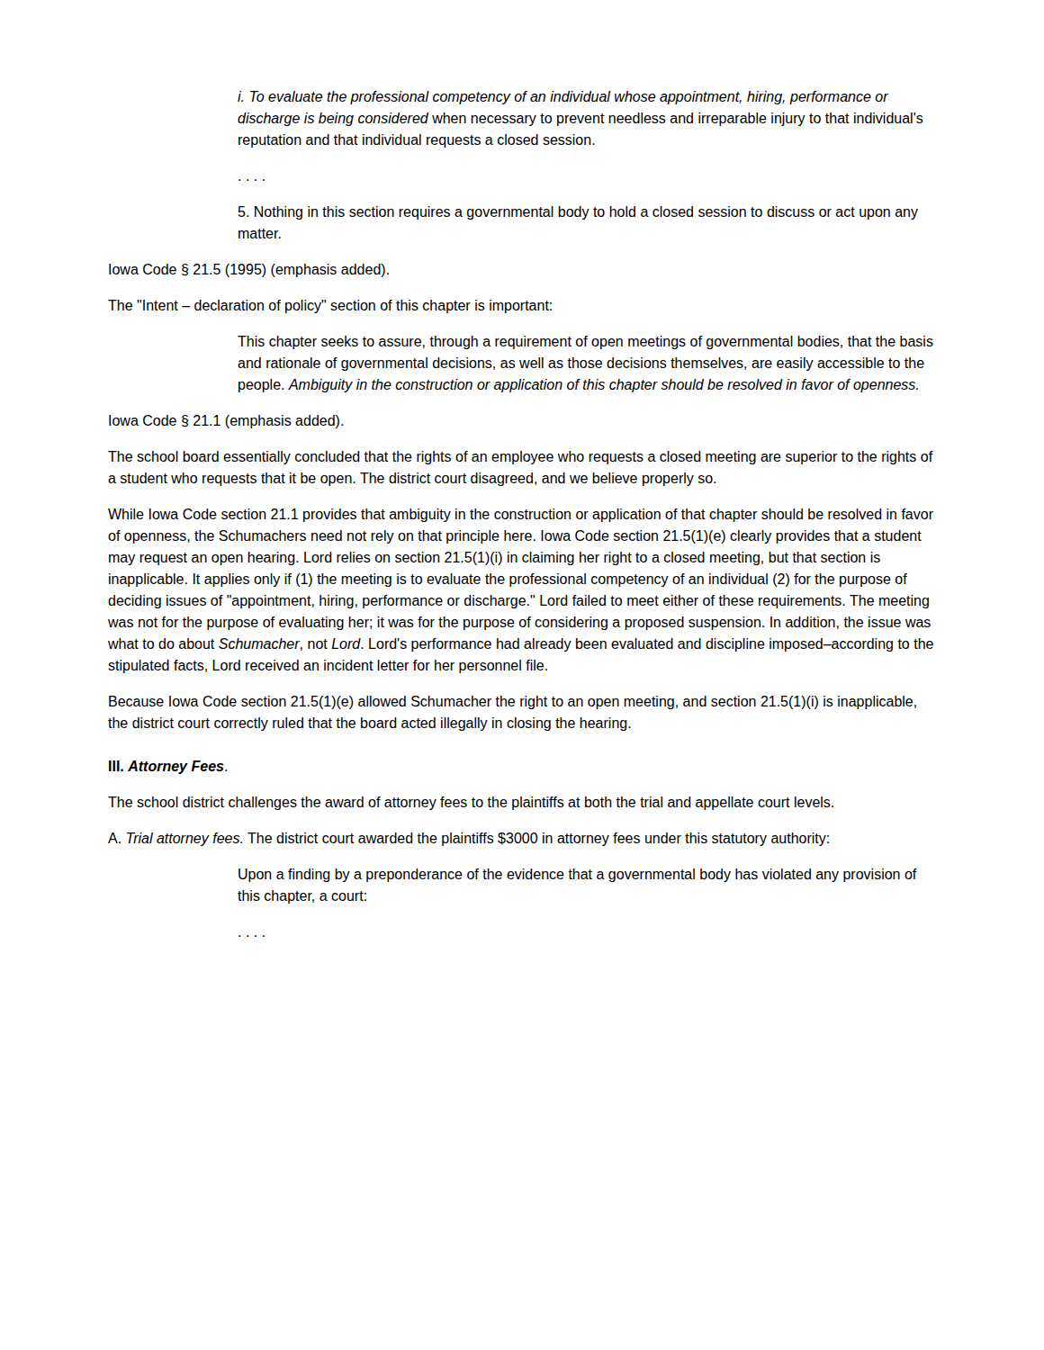i. To evaluate the professional competency of an individual whose appointment, hiring, performance or discharge is being considered when necessary to prevent needless and irreparable injury to that individual's reputation and that individual requests a closed session.
. . . .
5. Nothing in this section requires a governmental body to hold a closed session to discuss or act upon any matter.
Iowa Code § 21.5 (1995) (emphasis added).
The "Intent – declaration of policy" section of this chapter is important:
This chapter seeks to assure, through a requirement of open meetings of governmental bodies, that the basis and rationale of governmental decisions, as well as those decisions themselves, are easily accessible to the people. Ambiguity in the construction or application of this chapter should be resolved in favor of openness.
Iowa Code § 21.1 (emphasis added).
The school board essentially concluded that the rights of an employee who requests a closed meeting are superior to the rights of a student who requests that it be open. The district court disagreed, and we believe properly so.
While Iowa Code section 21.1 provides that ambiguity in the construction or application of that chapter should be resolved in favor of openness, the Schumachers need not rely on that principle here. Iowa Code section 21.5(1)(e) clearly provides that a student may request an open hearing. Lord relies on section 21.5(1)(i) in claiming her right to a closed meeting, but that section is inapplicable. It applies only if (1) the meeting is to evaluate the professional competency of an individual (2) for the purpose of deciding issues of "appointment, hiring, performance or discharge." Lord failed to meet either of these requirements. The meeting was not for the purpose of evaluating her; it was for the purpose of considering a proposed suspension. In addition, the issue was what to do about Schumacher, not Lord. Lord's performance had already been evaluated and discipline imposed–according to the stipulated facts, Lord received an incident letter for her personnel file.
Because Iowa Code section 21.5(1)(e) allowed Schumacher the right to an open meeting, and section 21.5(1)(i) is inapplicable, the district court correctly ruled that the board acted illegally in closing the hearing.
III. Attorney Fees.
The school district challenges the award of attorney fees to the plaintiffs at both the trial and appellate court levels.
A. Trial attorney fees. The district court awarded the plaintiffs $3000 in attorney fees under this statutory authority:
Upon a finding by a preponderance of the evidence that a governmental body has violated any provision of this chapter, a court:
. . . .